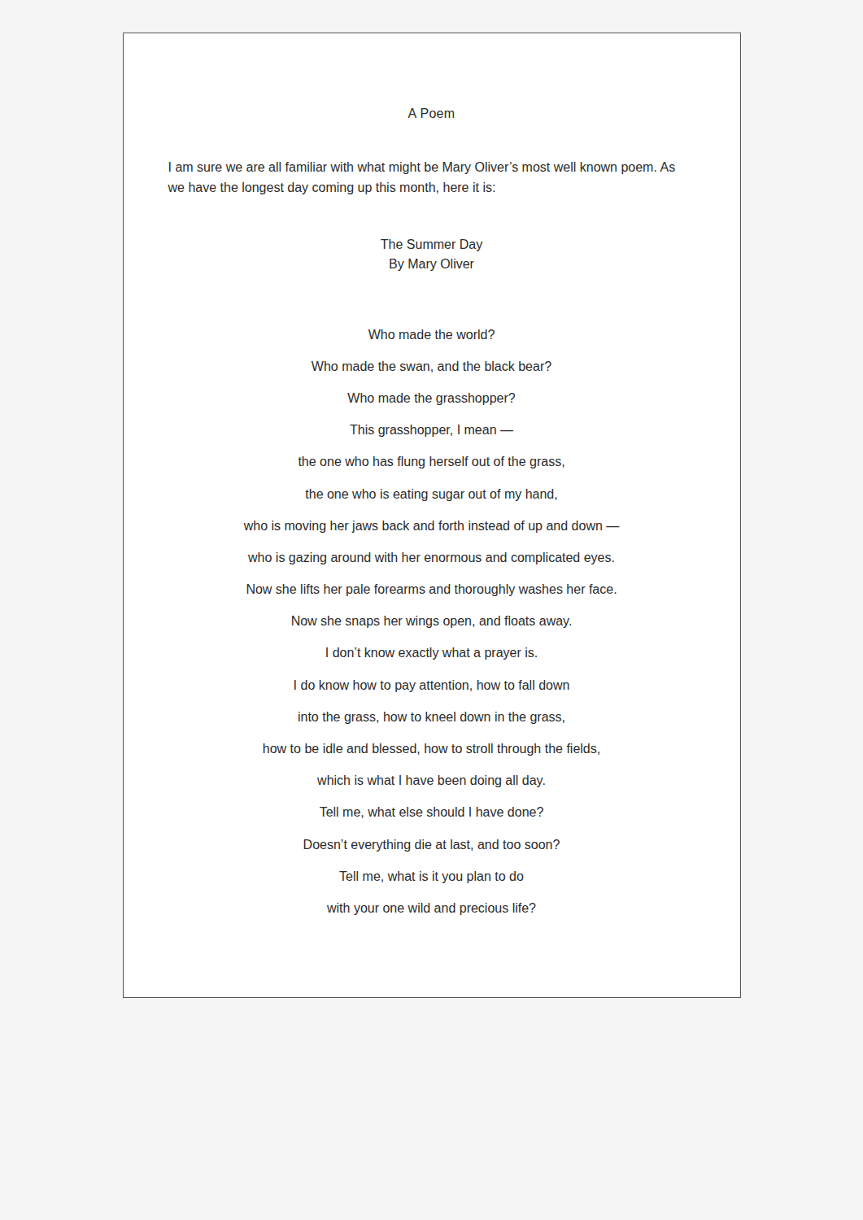A Poem
I am sure we are all familiar with what might be Mary Oliver’s most well known poem. As we have the longest day coming up this month, here it is:
The Summer Day By Mary Oliver
Who made the world?
Who made the swan, and the black bear?
Who made the grasshopper?
This grasshopper, I mean —
the one who has flung herself out of the grass,
the one who is eating sugar out of my hand,
who is moving her jaws back and forth instead of up and down —
who is gazing around with her enormous and complicated eyes.
Now she lifts her pale forearms and thoroughly washes her face.
Now she snaps her wings open, and floats away.
I don’t know exactly what a prayer is.
I do know how to pay attention, how to fall down
into the grass, how to kneel down in the grass,
how to be idle and blessed, how to stroll through the fields,
which is what I have been doing all day.
Tell me, what else should I have done?
Doesn’t everything die at last, and too soon?
Tell me, what is it you plan to do
with your one wild and precious life?